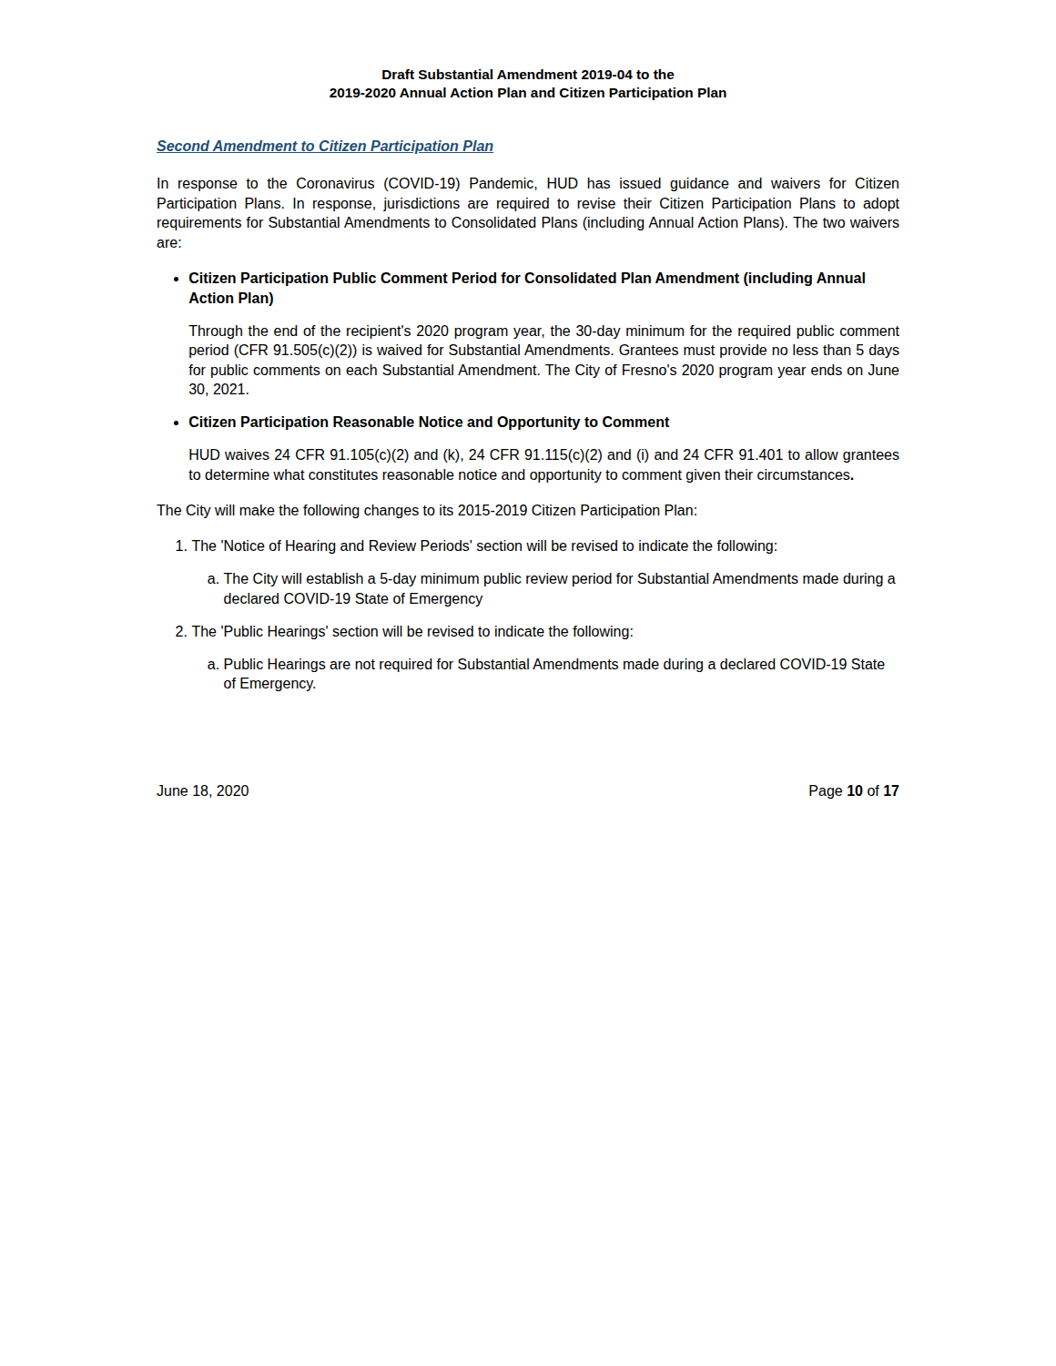Draft Substantial Amendment 2019-04 to the
2019-2020 Annual Action Plan and Citizen Participation Plan
Second Amendment to Citizen Participation Plan
In response to the Coronavirus (COVID-19) Pandemic, HUD has issued guidance and waivers for Citizen Participation Plans. In response, jurisdictions are required to revise their Citizen Participation Plans to adopt requirements for Substantial Amendments to Consolidated Plans (including Annual Action Plans). The two waivers are:
Citizen Participation Public Comment Period for Consolidated Plan Amendment (including Annual Action Plan)
Through the end of the recipient's 2020 program year, the 30-day minimum for the required public comment period (CFR 91.505(c)(2)) is waived for Substantial Amendments. Grantees must provide no less than 5 days for public comments on each Substantial Amendment. The City of Fresno's 2020 program year ends on June 30, 2021.
Citizen Participation Reasonable Notice and Opportunity to Comment
HUD waives 24 CFR 91.105(c)(2) and (k), 24 CFR 91.115(c)(2) and (i) and 24 CFR 91.401 to allow grantees to determine what constitutes reasonable notice and opportunity to comment given their circumstances.
The City will make the following changes to its 2015-2019 Citizen Participation Plan:
The 'Notice of Hearing and Review Periods' section will be revised to indicate the following:
The City will establish a 5-day minimum public review period for Substantial Amendments made during a declared COVID-19 State of Emergency
The 'Public Hearings' section will be revised to indicate the following:
Public Hearings are not required for Substantial Amendments made during a declared COVID-19 State of Emergency.
June 18, 2020
Page 10 of 17